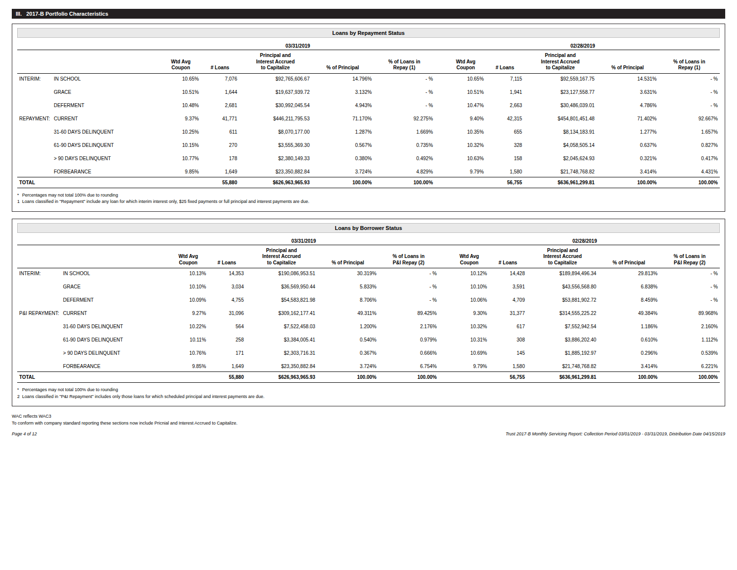III. 2017-B Portfolio Characteristics
Loans by Repayment Status
| | | 03/31/2019 | | 02/28/2019 |
| --- | --- | --- | --- | --- |
| | | Wtd Avg Coupon | # Loans | Principal and Interest Accrued to Capitalize | % of Principal | % of Loans in Repay (1) | | Wtd Avg Coupon | # Loans | Principal and Interest Accrued to Capitalize | % of Principal | % of Loans in Repay (1) |
| INTERIM: | IN SCHOOL | 10.65% | 7,076 | $92,765,606.67 | 14.796% | - % | | 10.65% | 7,115 | $92,559,167.75 | 14.531% | - % |
| | GRACE | 10.51% | 1,644 | $19,637,939.72 | 3.132% | - % | | 10.51% | 1,941 | $23,127,558.77 | 3.631% | - % |
| | DEFERMENT | 10.48% | 2,681 | $30,992,045.54 | 4.943% | - % | | 10.47% | 2,663 | $30,486,039.01 | 4.786% | - % |
| REPAYMENT: | CURRENT | 9.37% | 41,771 | $446,211,795.53 | 71.170% | 92.275% | | 9.40% | 42,315 | $454,801,451.48 | 71.402% | 92.667% |
| | 31-60 DAYS DELINQUENT | 10.25% | 611 | $8,070,177.00 | 1.287% | 1.669% | | 10.35% | 655 | $8,134,183.91 | 1.277% | 1.657% |
| | 61-90 DAYS DELINQUENT | 10.15% | 270 | $3,555,369.30 | 0.567% | 0.735% | | 10.32% | 328 | $4,058,505.14 | 0.637% | 0.827% |
| | > 90 DAYS DELINQUENT | 10.77% | 178 | $2,380,149.33 | 0.380% | 0.492% | | 10.63% | 158 | $2,045,624.93 | 0.321% | 0.417% |
| | FORBEARANCE | 9.85% | 1,649 | $23,350,882.84 | 3.724% | 4.829% | | 9.79% | 1,580 | $21,748,768.82 | 3.414% | 4.431% |
| TOTAL | | | 55,880 | $626,963,965.93 | 100.00% | 100.00% | | | 56,755 | $636,961,299.81 | 100.00% | 100.00% |
*Percentages may not total 100% due to rounding
1 Loans classified in "Repayment" include any loan for which interim interest only, $25 fixed payments or full principal and interest payments are due.
Loans by Borrower Status
| | | 03/31/2019 | | 02/28/2019 |
| --- | --- | --- | --- | --- |
| | | Wtd Avg Coupon | # Loans | Principal and Interest Accrued to Capitalize | % of Principal | % of Loans in P&I Repay (2) | | Wtd Avg Coupon | # Loans | Principal and Interest Accrued to Capitalize | % of Principal | % of Loans in P&I Repay (2) |
| INTERIM: | IN SCHOOL | 10.13% | 14,353 | $190,086,953.51 | 30.319% | - % | | 10.12% | 14,428 | $189,894,496.34 | 29.813% | - % |
| | GRACE | 10.10% | 3,034 | $36,569,950.44 | 5.833% | - % | | 10.10% | 3,591 | $43,556,568.80 | 6.838% | - % |
| | DEFERMENT | 10.09% | 4,755 | $54,583,821.98 | 8.706% | - % | | 10.06% | 4,709 | $53,881,902.72 | 8.459% | - % |
| P&I REPAYMENT: | CURRENT | 9.27% | 31,096 | $309,162,177.41 | 49.311% | 89.425% | | 9.30% | 31,377 | $314,555,225.22 | 49.384% | 89.968% |
| | 31-60 DAYS DELINQUENT | 10.22% | 564 | $7,522,458.03 | 1.200% | 2.176% | | 10.32% | 617 | $7,552,942.54 | 1.186% | 2.160% |
| | 61-90 DAYS DELINQUENT | 10.11% | 258 | $3,384,005.41 | 0.540% | 0.979% | | 10.31% | 308 | $3,886,202.40 | 0.610% | 1.112% |
| | > 90 DAYS DELINQUENT | 10.76% | 171 | $2,303,716.31 | 0.367% | 0.666% | | 10.69% | 145 | $1,885,192.97 | 0.296% | 0.539% |
| | FORBEARANCE | 9.85% | 1,649 | $23,350,882.84 | 3.724% | 6.754% | | 9.79% | 1,580 | $21,748,768.82 | 3.414% | 6.221% |
| TOTAL | | | 55,880 | $626,963,965.93 | 100.00% | 100.00% | | | 56,755 | $636,961,299.81 | 100.00% | 100.00% |
*Percentages may not total 100% due to rounding
2 Loans classified in "P&I Repayment" includes only those loans for which scheduled principal and interest payments are due.
WAC reflects WAC3
To conform with company standard reporting these sections now include Pricnial and Interest Accrued to Capitalize.
Page 4 of 12
Trust 2017-B Monthly Servicing Report: Collection Period 03/01/2019 - 03/31/2019, Distribution Date 04/15/2019